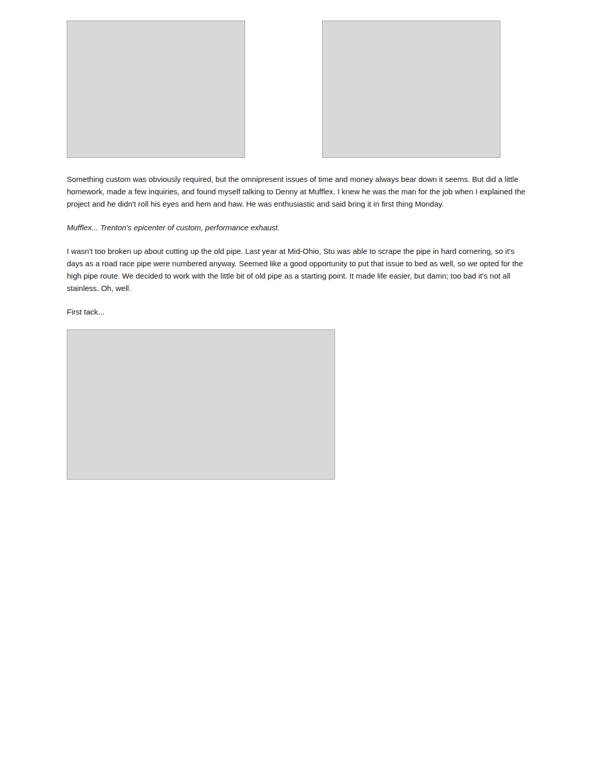Something custom was obviously required, but the omnipresent issues of time and money always bear down it seems. But did a little homework, made a few inquiries, and found myself talking to Denny at Mufflex. I knew he was the man for the job when I explained the project and he didn't roll his eyes and hem and haw. He was enthusiastic and said bring it in first thing Monday.
Mufflex... Trenton's epicenter of custom, performance exhaust.
I wasn't too broken up about cutting up the old pipe. Last year at Mid-Ohio, Stu was able to scrape the pipe in hard cornering, so it's days as a road race pipe were numbered anyway. Seemed like a good opportunity to put that issue to bed as well, so we opted for the high pipe route. We decided to work with the little bit of old pipe as a starting point. It made life easier, but damn; too bad it's not all stainless. Oh, well.
First tack...